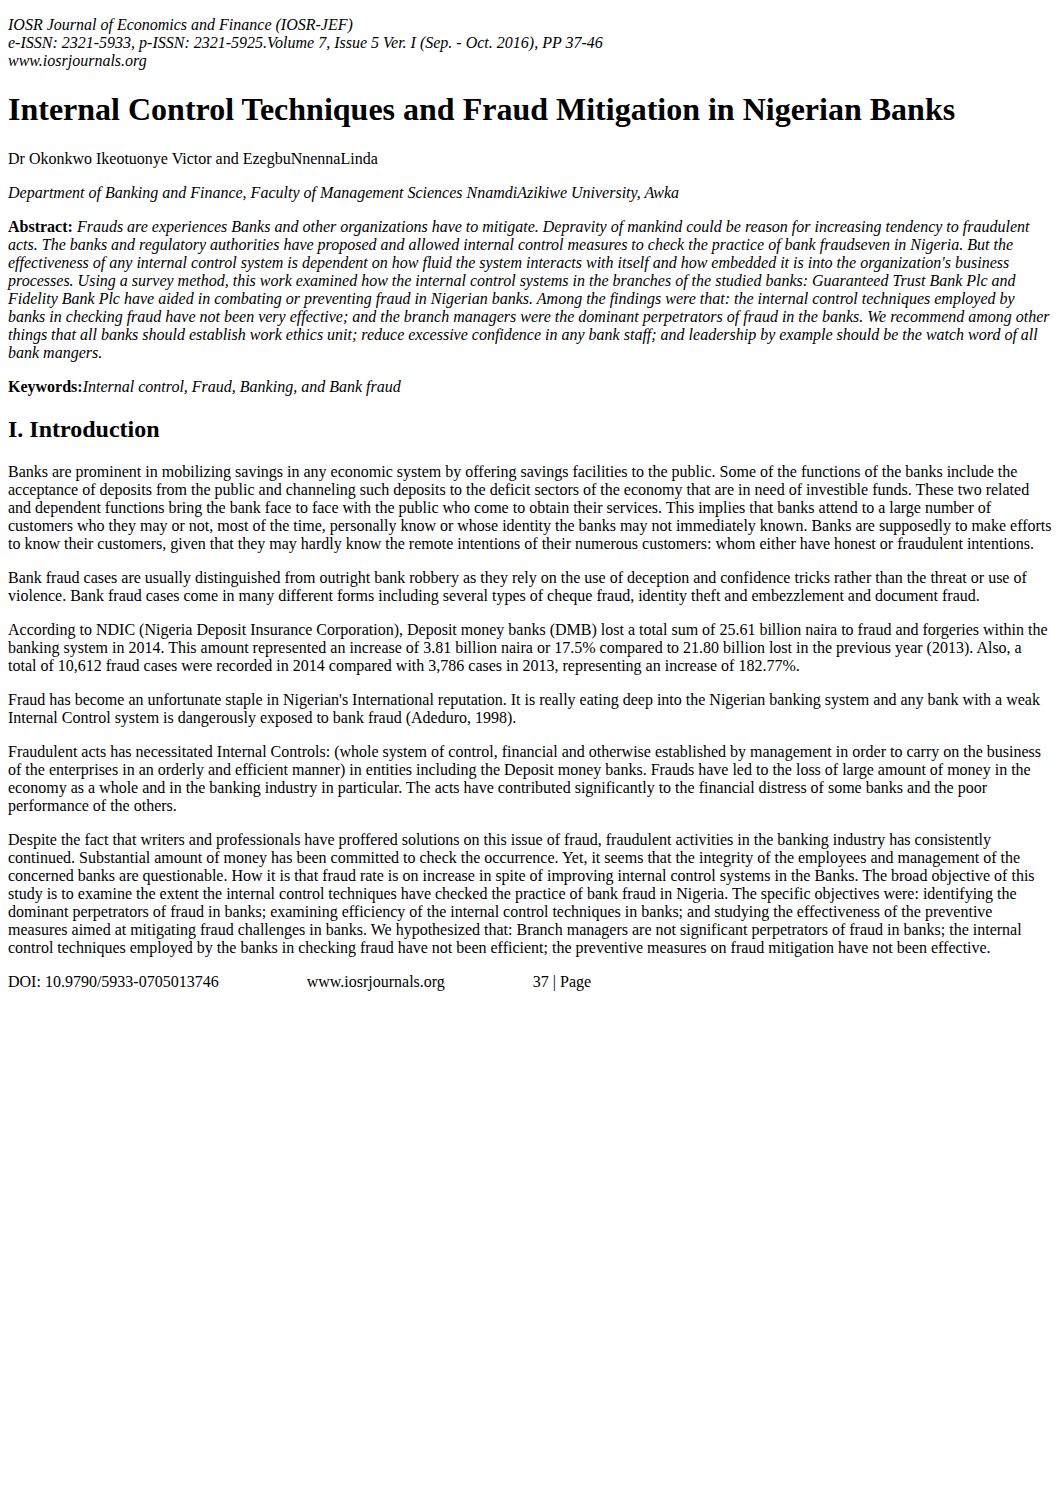IOSR Journal of Economics and Finance (IOSR-JEF)
e-ISSN: 2321-5933, p-ISSN: 2321-5925.Volume 7, Issue 5 Ver. I (Sep. - Oct. 2016), PP 37-46
www.iosrjournals.org
Internal Control Techniques and Fraud Mitigation in Nigerian Banks
Dr Okonkwo Ikeotuonye Victor and EzegbuNnennaLinda
Department of Banking and Finance, Faculty of Management Sciences NnamdiAzikiwe University, Awka
Abstract: Frauds are experiences Banks and other organizations have to mitigate. Depravity of mankind could be reason for increasing tendency to fraudulent acts. The banks and regulatory authorities have proposed and allowed internal control measures to check the practice of bank fraudseven in Nigeria. But the effectiveness of any internal control system is dependent on how fluid the system interacts with itself and how embedded it is into the organization's business processes. Using a survey method, this work examined how the internal control systems in the branches of the studied banks: Guaranteed Trust Bank Plc and Fidelity Bank Plc have aided in combating or preventing fraud in Nigerian banks. Among the findings were that: the internal control techniques employed by banks in checking fraud have not been very effective; and the branch managers were the dominant perpetrators of fraud in the banks. We recommend among other things that all banks should establish work ethics unit; reduce excessive confidence in any bank staff; and leadership by example should be the watch word of all bank mangers.
Keywords: Internal control, Fraud, Banking, and Bank fraud
I. Introduction
Banks are prominent in mobilizing savings in any economic system by offering savings facilities to the public. Some of the functions of the banks include the acceptance of deposits from the public and channeling such deposits to the deficit sectors of the economy that are in need of investible funds. These two related and dependent functions bring the bank face to face with the public who come to obtain their services. This implies that banks attend to a large number of customers who they may or not, most of the time, personally know or whose identity the banks may not immediately known. Banks are supposedly to make efforts to know their customers, given that they may hardly know the remote intentions of their numerous customers: whom either have honest or fraudulent intentions.
Bank fraud cases are usually distinguished from outright bank robbery as they rely on the use of deception and confidence tricks rather than the threat or use of violence. Bank fraud cases come in many different forms including several types of cheque fraud, identity theft and embezzlement and document fraud.
According to NDIC (Nigeria Deposit Insurance Corporation), Deposit money banks (DMB) lost a total sum of 25.61 billion naira to fraud and forgeries within the banking system in 2014. This amount represented an increase of 3.81 billion naira or 17.5% compared to 21.80 billion lost in the previous year (2013). Also, a total of 10,612 fraud cases were recorded in 2014 compared with 3,786 cases in 2013, representing an increase of 182.77%.
Fraud has become an unfortunate staple in Nigerian's International reputation. It is really eating deep into the Nigerian banking system and any bank with a weak Internal Control system is dangerously exposed to bank fraud (Adeduro, 1998).
Fraudulent acts has necessitated Internal Controls: (whole system of control, financial and otherwise established by management in order to carry on the business of the enterprises in an orderly and efficient manner) in entities including the Deposit money banks. Frauds have led to the loss of large amount of money in the economy as a whole and in the banking industry in particular. The acts have contributed significantly to the financial distress of some banks and the poor performance of the others.
Despite the fact that writers and professionals have proffered solutions on this issue of fraud, fraudulent activities in the banking industry has consistently continued. Substantial amount of money has been committed to check the occurrence. Yet, it seems that the integrity of the employees and management of the concerned banks are questionable. How it is that fraud rate is on increase in spite of improving internal control systems in the Banks. The broad objective of this study is to examine the extent the internal control techniques have checked the practice of bank fraud in Nigeria. The specific objectives were: identifying the dominant perpetrators of fraud in banks; examining efficiency of the internal control techniques in banks; and studying the effectiveness of the preventive measures aimed at mitigating fraud challenges in banks. We hypothesized that: Branch managers are not significant perpetrators of fraud in banks; the internal control techniques employed by the banks in checking fraud have not been efficient; the preventive measures on fraud mitigation have not been effective.
DOI: 10.9790/5933-0705013746 www.iosrjournals.org 37 | Page